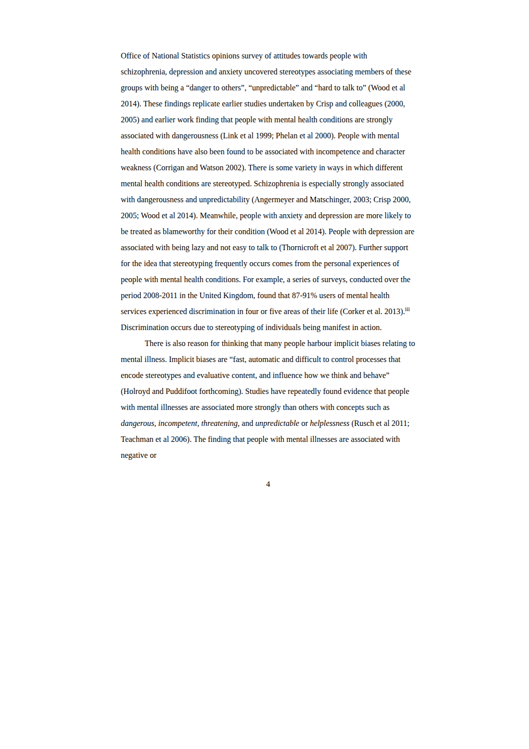Office of National Statistics opinions survey of attitudes towards people with schizophrenia, depression and anxiety uncovered stereotypes associating members of these groups with being a “danger to others”, “unpredictable” and “hard to talk to” (Wood et al 2014). These findings replicate earlier studies undertaken by Crisp and colleagues (2000, 2005) and earlier work finding that people with mental health conditions are strongly associated with dangerousness (Link et al 1999; Phelan et al 2000). People with mental health conditions have also been found to be associated with incompetence and character weakness (Corrigan and Watson 2002). There is some variety in ways in which different mental health conditions are stereotyped. Schizophrenia is especially strongly associated with dangerousness and unpredictability (Angermeyer and Matschinger, 2003; Crisp 2000, 2005; Wood et al 2014). Meanwhile, people with anxiety and depression are more likely to be treated as blameworthy for their condition (Wood et al 2014). People with depression are associated with being lazy and not easy to talk to (Thornicroft et al 2007). Further support for the idea that stereotyping frequently occurs comes from the personal experiences of people with mental health conditions. For example, a series of surveys, conducted over the period 2008-2011 in the United Kingdom, found that 87-91% users of mental health services experienced discrimination in four or five areas of their life (Corker et al. 2013).iii Discrimination occurs due to stereotyping of individuals being manifest in action.
There is also reason for thinking that many people harbour implicit biases relating to mental illness. Implicit biases are “fast, automatic and difficult to control processes that encode stereotypes and evaluative content, and influence how we think and behave” (Holroyd and Puddifoot forthcoming). Studies have repeatedly found evidence that people with mental illnesses are associated more strongly than others with concepts such as dangerous, incompetent, threatening, and unpredictable or helplessness (Rusch et al 2011; Teachman et al 2006). The finding that people with mental illnesses are associated with negative or
4